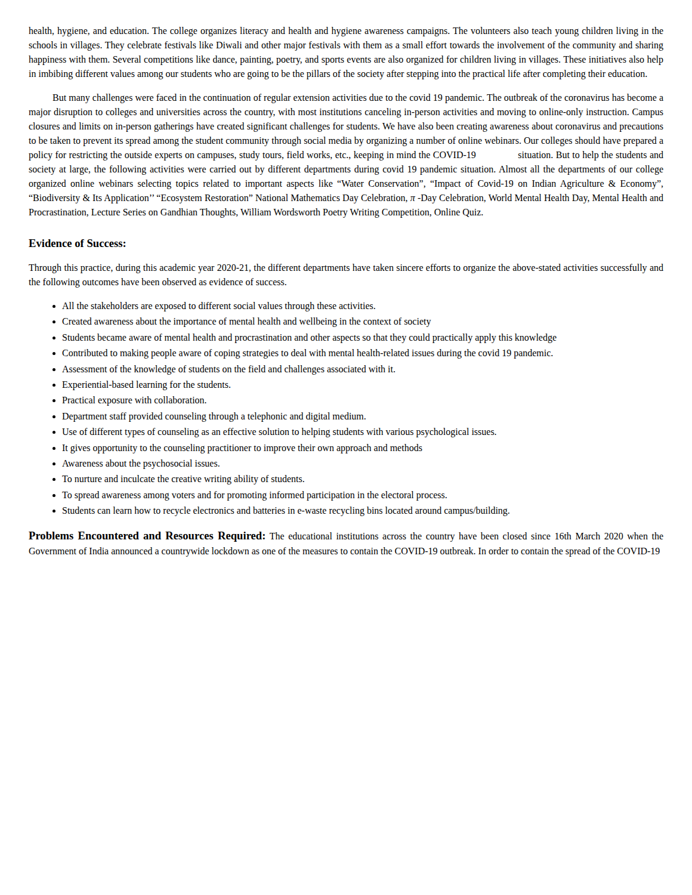health, hygiene, and education. The college organizes literacy and health and hygiene awareness campaigns. The volunteers also teach young children living in the schools in villages. They celebrate festivals like Diwali and other major festivals with them as a small effort towards the involvement of the community and sharing happiness with them. Several competitions like dance, painting, poetry, and sports events are also organized for children living in villages. These initiatives also help in imbibing different values among our students who are going to be the pillars of the society after stepping into the practical life after completing their education.
But many challenges were faced in the continuation of regular extension activities due to the covid 19 pandemic. The outbreak of the coronavirus has become a major disruption to colleges and universities across the country, with most institutions canceling in-person activities and moving to online-only instruction. Campus closures and limits on in-person gatherings have created significant challenges for students. We have also been creating awareness about coronavirus and precautions to be taken to prevent its spread among the student community through social media by organizing a number of online webinars. Our colleges should have prepared a policy for restricting the outside experts on campuses, study tours, field works, etc., keeping in mind the COVID-19 situation. But to help the students and society at large, the following activities were carried out by different departments during covid 19 pandemic situation. Almost all the departments of our college organized online webinars selecting topics related to important aspects like “Water Conservation”, “Impact of Covid-19 on Indian Agriculture & Economy”, “Biodiversity & Its Application’’ “Ecosystem Restoration” National Mathematics Day Celebration, π -Day Celebration, World Mental Health Day, Mental Health and Procrastination, Lecture Series on Gandhian Thoughts, William Wordsworth Poetry Writing Competition, Online Quiz.
Evidence of Success:
Through this practice, during this academic year 2020-21, the different departments have taken sincere efforts to organize the above-stated activities successfully and the following outcomes have been observed as evidence of success.
All the stakeholders are exposed to different social values through these activities.
Created awareness about the importance of mental health and wellbeing in the context of society
Students became aware of mental health and procrastination and other aspects so that they could practically apply this knowledge
Contributed to making people aware of coping strategies to deal with mental health-related issues during the covid 19 pandemic.
Assessment of the knowledge of students on the field and challenges associated with it.
Experiential-based learning for the students.
Practical exposure with collaboration.
Department staff provided counseling through a telephonic and digital medium.
Use of different types of counseling as an effective solution to helping students with various psychological issues.
It gives opportunity to the counseling practitioner to improve their own approach and methods
Awareness about the psychosocial issues.
To nurture and inculcate the creative writing ability of students.
To spread awareness among voters and for promoting informed participation in the electoral process.
Students can learn how to recycle electronics and batteries in e-waste recycling bins located around campus/building.
Problems Encountered and Resources Required: The educational institutions across the country have been closed since 16th March 2020 when the Government of India announced a countrywide lockdown as one of the measures to contain the COVID-19 outbreak. In order to contain the spread of the COVID-19